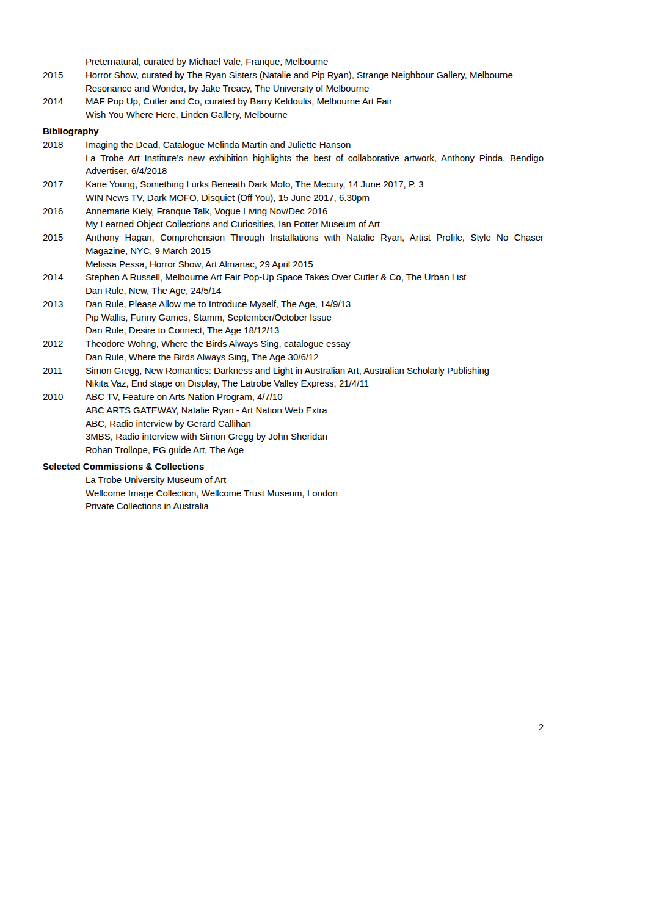Preternatural, curated by Michael Vale, Franque, Melbourne
2015
Horror Show, curated by The Ryan Sisters (Natalie and Pip Ryan), Strange Neighbour Gallery, Melbourne
Resonance and Wonder, by Jake Treacy, The University of Melbourne
2014
MAF Pop Up, Cutler and Co, curated by Barry Keldoulis, Melbourne Art Fair
Wish You Where Here, Linden Gallery, Melbourne
Bibliography
2018
Imaging the Dead, Catalogue Melinda Martin and Juliette Hanson
La Trobe Art Institute’s new exhibition highlights the best of collaborative artwork, Anthony Pinda, Bendigo Advertiser, 6/4/2018
2017
Kane Young, Something Lurks Beneath Dark Mofo, The Mecury, 14 June 2017, P. 3
WIN News TV, Dark MOFO, Disquiet (Off You), 15 June 2017, 6.30pm
2016
Annemarie Kiely, Franque Talk, Vogue Living Nov/Dec 2016
My Learned Object Collections and Curiosities, Ian Potter Museum of Art
2015
Anthony Hagan, Comprehension Through Installations with Natalie Ryan, Artist Profile, Style No Chaser Magazine, NYC, 9 March 2015
Melissa Pessa, Horror Show, Art Almanac, 29 April 2015
2014
Stephen A Russell, Melbourne Art Fair Pop-Up Space Takes Over Cutler & Co, The Urban List
Dan Rule, New, The Age, 24/5/14
2013
Dan Rule, Please Allow me to Introduce Myself, The Age, 14/9/13
Pip Wallis, Funny Games, Stamm, September/October Issue
Dan Rule, Desire to Connect, The Age 18/12/13
2012
Theodore Wohng, Where the Birds Always Sing, catalogue essay
Dan Rule, Where the Birds Always Sing, The Age 30/6/12
2011
Simon Gregg, New Romantics: Darkness and Light in Australian Art, Australian Scholarly Publishing
Nikita Vaz, End stage on Display, The Latrobe Valley Express, 21/4/11
2010
ABC TV, Feature on Arts Nation Program, 4/7/10
ABC ARTS GATEWAY, Natalie Ryan - Art Nation Web Extra
ABC, Radio interview by Gerard Callihan
3MBS, Radio interview with Simon Gregg by John Sheridan
Rohan Trollope, EG guide Art, The Age
Selected Commissions & Collections
La Trobe University Museum of Art
Wellcome Image Collection, Wellcome Trust Museum, London
Private Collections in Australia
2